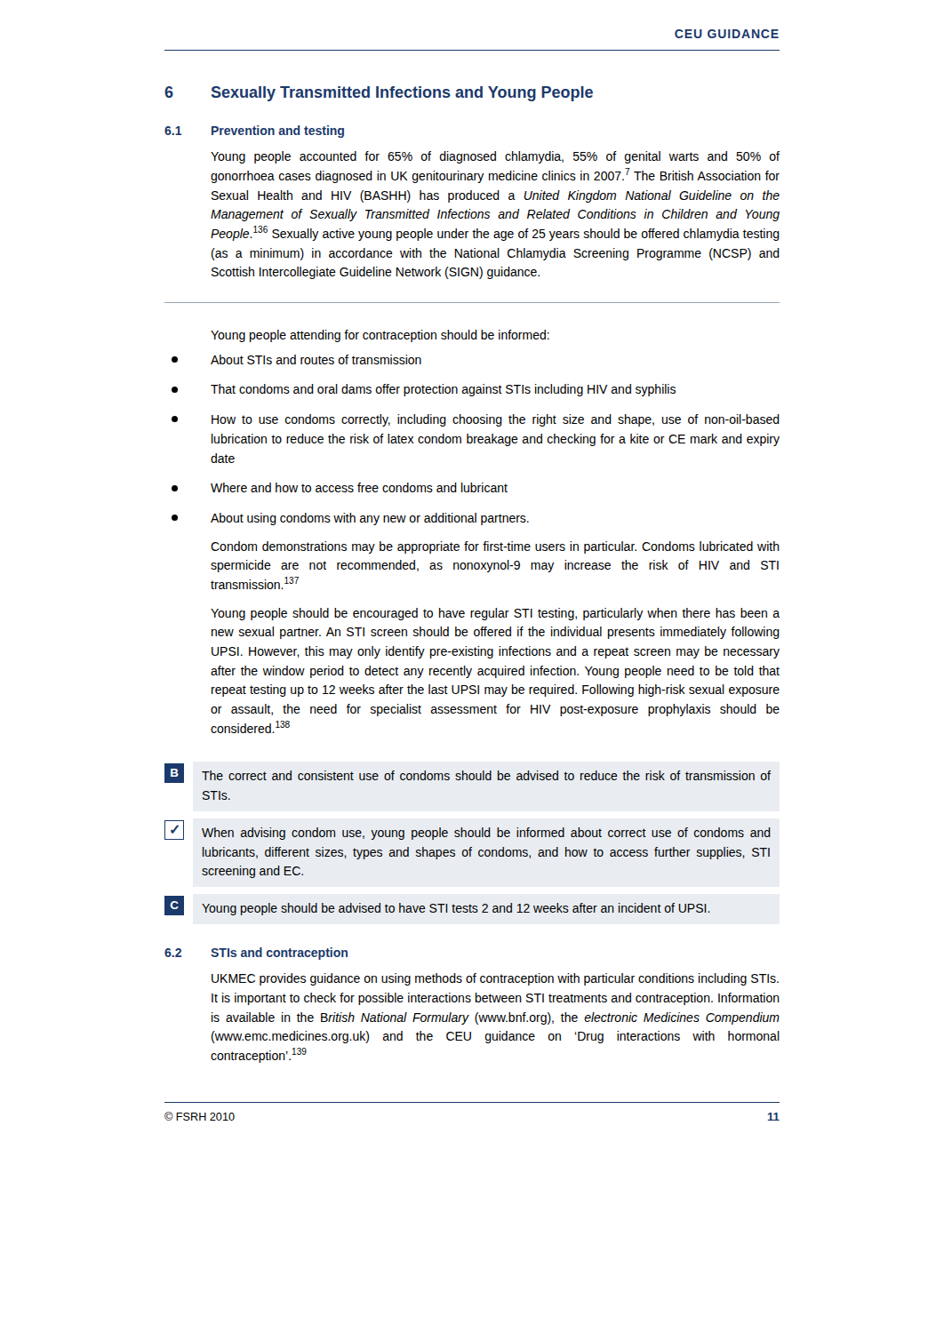CEU GUIDANCE
6 Sexually Transmitted Infections and Young People
6.1 Prevention and testing
Young people accounted for 65% of diagnosed chlamydia, 55% of genital warts and 50% of gonorrhoea cases diagnosed in UK genitourinary medicine clinics in 2007.7 The British Association for Sexual Health and HIV (BASHH) has produced a United Kingdom National Guideline on the Management of Sexually Transmitted Infections and Related Conditions in Children and Young People.136 Sexually active young people under the age of 25 years should be offered chlamydia testing (as a minimum) in accordance with the National Chlamydia Screening Programme (NCSP) and Scottish Intercollegiate Guideline Network (SIGN) guidance.
Young people attending for contraception should be informed:
About STIs and routes of transmission
That condoms and oral dams offer protection against STIs including HIV and syphilis
How to use condoms correctly, including choosing the right size and shape, use of non-oil-based lubrication to reduce the risk of latex condom breakage and checking for a kite or CE mark and expiry date
Where and how to access free condoms and lubricant
About using condoms with any new or additional partners.
Condom demonstrations may be appropriate for first-time users in particular. Condoms lubricated with spermicide are not recommended, as nonoxynol-9 may increase the risk of HIV and STI transmission.137
Young people should be encouraged to have regular STI testing, particularly when there has been a new sexual partner. An STI screen should be offered if the individual presents immediately following UPSI. However, this may only identify pre-existing infections and a repeat screen may be necessary after the window period to detect any recently acquired infection. Young people need to be told that repeat testing up to 12 weeks after the last UPSI may be required. Following high-risk sexual exposure or assault, the need for specialist assessment for HIV post-exposure prophylaxis should be considered.138
B
The correct and consistent use of condoms should be advised to reduce the risk of transmission of STIs.
✓
When advising condom use, young people should be informed about correct use of condoms and lubricants, different sizes, types and shapes of condoms, and how to access further supplies, STI screening and EC.
C
Young people should be advised to have STI tests 2 and 12 weeks after an incident of UPSI.
6.2 STIs and contraception
UKMEC provides guidance on using methods of contraception with particular conditions including STIs. It is important to check for possible interactions between STI treatments and contraception. Information is available in the British National Formulary (www.bnf.org), the electronic Medicines Compendium (www.emc.medicines.org.uk) and the CEU guidance on ‘Drug interactions with hormonal contraception’.139
© FSRH 2010
11